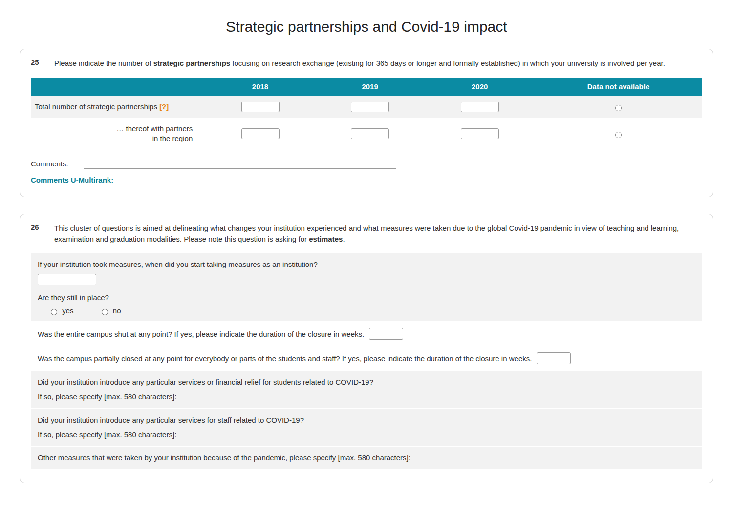Strategic partnerships and Covid-19 impact
25
Please indicate the number of strategic partnerships focusing on research exchange (existing for 365 days or longer and formally established) in which your university is involved per year.
| | 2018 | 2019 | 2020 | Data not available |
| --- | --- | --- | --- | --- |
| Total number of strategic partnerships [?] | | | | |
| … thereof with partners in the region | | | | |
Comments:
Comments U-Multirank:
26
This cluster of questions is aimed at delineating what changes your institution experienced and what measures were taken due to the global Covid-19 pandemic in view of teaching and learning, examination and graduation modalities. Please note this question is asking for estimates.
If your institution took measures, when did you start taking measures as an institution?
Are they still in place?
yes no
Was the entire campus shut at any point? If yes, please indicate the duration of the closure in weeks.
Was the campus partially closed at any point for everybody or parts of the students and staff? If yes, please indicate the duration of the closure in weeks.
Did your institution introduce any particular services or financial relief for students related to COVID-19?
If so, please specify [max. 580 characters]:
Did your institution introduce any particular services for staff related to COVID-19?
If so, please specify [max. 580 characters]:
Other measures that were taken by your institution because of the pandemic, please specify [max. 580 characters]: